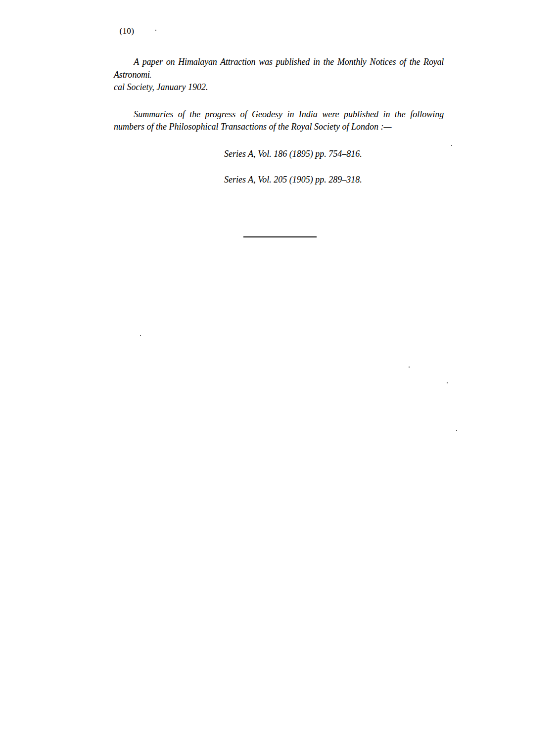(10)
A paper on Himalayan Attraction was published in the Monthly Notices of the Royal Astronomi.
cal Society, January 1902.
Summaries of the progress of Geodesy in India were published in the following numbers of the Philosophical Transactions of the Royal Society of London :—
Series A, Vol. 186 (1895) pp. 754–816.
Series A, Vol. 205 (1905) pp. 289–318.